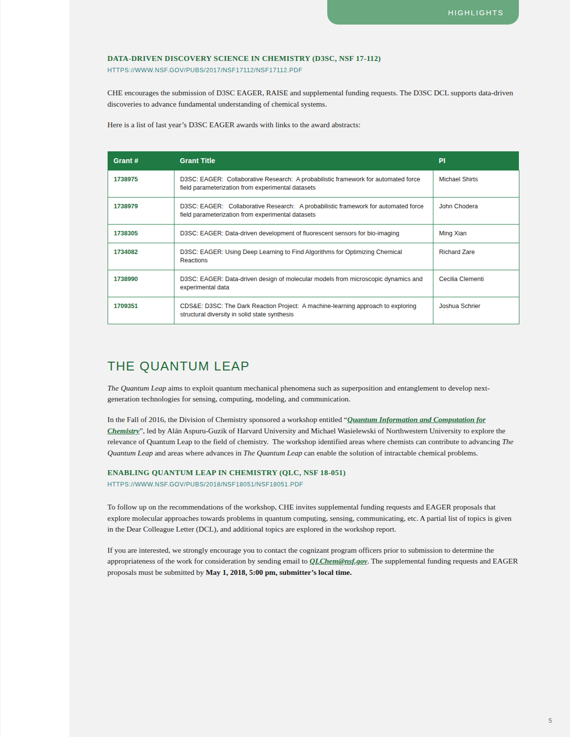HIGHLIGHTS
DATA-DRIVEN DISCOVERY SCIENCE IN CHEMISTRY (D3SC, NSF 17-112)
HTTPS://WWW.NSF.GOV/PUBS/2017/NSF17112/NSF17112.PDF
CHE encourages the submission of D3SC EAGER, RAISE and supplemental funding requests. The D3SC DCL supports data-driven discoveries to advance fundamental understanding of chemical systems.
Here is a list of last year’s D3SC EAGER awards with links to the award abstracts:
| Grant # | Grant Title | PI |
| --- | --- | --- |
| 1738975 | D3SC: EAGER: Collaborative Research: A probabilistic framework for automated force field parameterization from experimental datasets | Michael Shirts |
| 1738979 | D3SC: EAGER: Collaborative Research: A probabilistic framework for automated force field parameterization from experimental datasets | John Chodera |
| 1738305 | D3SC: EAGER: Data-driven development of fluorescent sensors for bio-imaging | Ming Xian |
| 1734082 | D3SC: EAGER: Using Deep Learning to Find Algorithms for Optimizing Chemical Reactions | Richard Zare |
| 1738990 | D3SC: EAGER: Data-driven design of molecular models from microscopic dynamics and experimental data | Cecilia Clementi |
| 1709351 | CDS&E: D3SC: The Dark Reaction Project: A machine-learning approach to exploring structural diversity in solid state synthesis | Joshua Schrier |
THE QUANTUM LEAP
The Quantum Leap aims to exploit quantum mechanical phenomena such as superposition and entanglement to develop next-generation technologies for sensing, computing, modeling, and communication.
In the Fall of 2016, the Division of Chemistry sponsored a workshop entitled “Quantum Information and Computation for Chemistry”, led by Alán Aspuru-Guzik of Harvard University and Michael Wasielewski of Northwestern University to explore the relevance of Quantum Leap to the field of chemistry. The workshop identified areas where chemists can contribute to advancing The Quantum Leap and areas where advances in The Quantum Leap can enable the solution of intractable chemical problems.
ENABLING QUANTUM LEAP IN CHEMISTRY (QLC, NSF 18-051)
HTTPS://WWW.NSF.GOV/PUBS/2018/NSF18051/NSF18051.PDF
To follow up on the recommendations of the workshop, CHE invites supplemental funding requests and EAGER proposals that explore molecular approaches towards problems in quantum computing, sensing, communicating, etc. A partial list of topics is given in the Dear Colleague Letter (DCL), and additional topics are explored in the workshop report.
If you are interested, we strongly encourage you to contact the cognizant program officers prior to submission to determine the appropriateness of the work for consideration by sending email to QLChem@nsf.gov. The supplemental funding requests and EAGER proposals must be submitted by May 1, 2018, 5:00 pm, submitter’s local time.
5